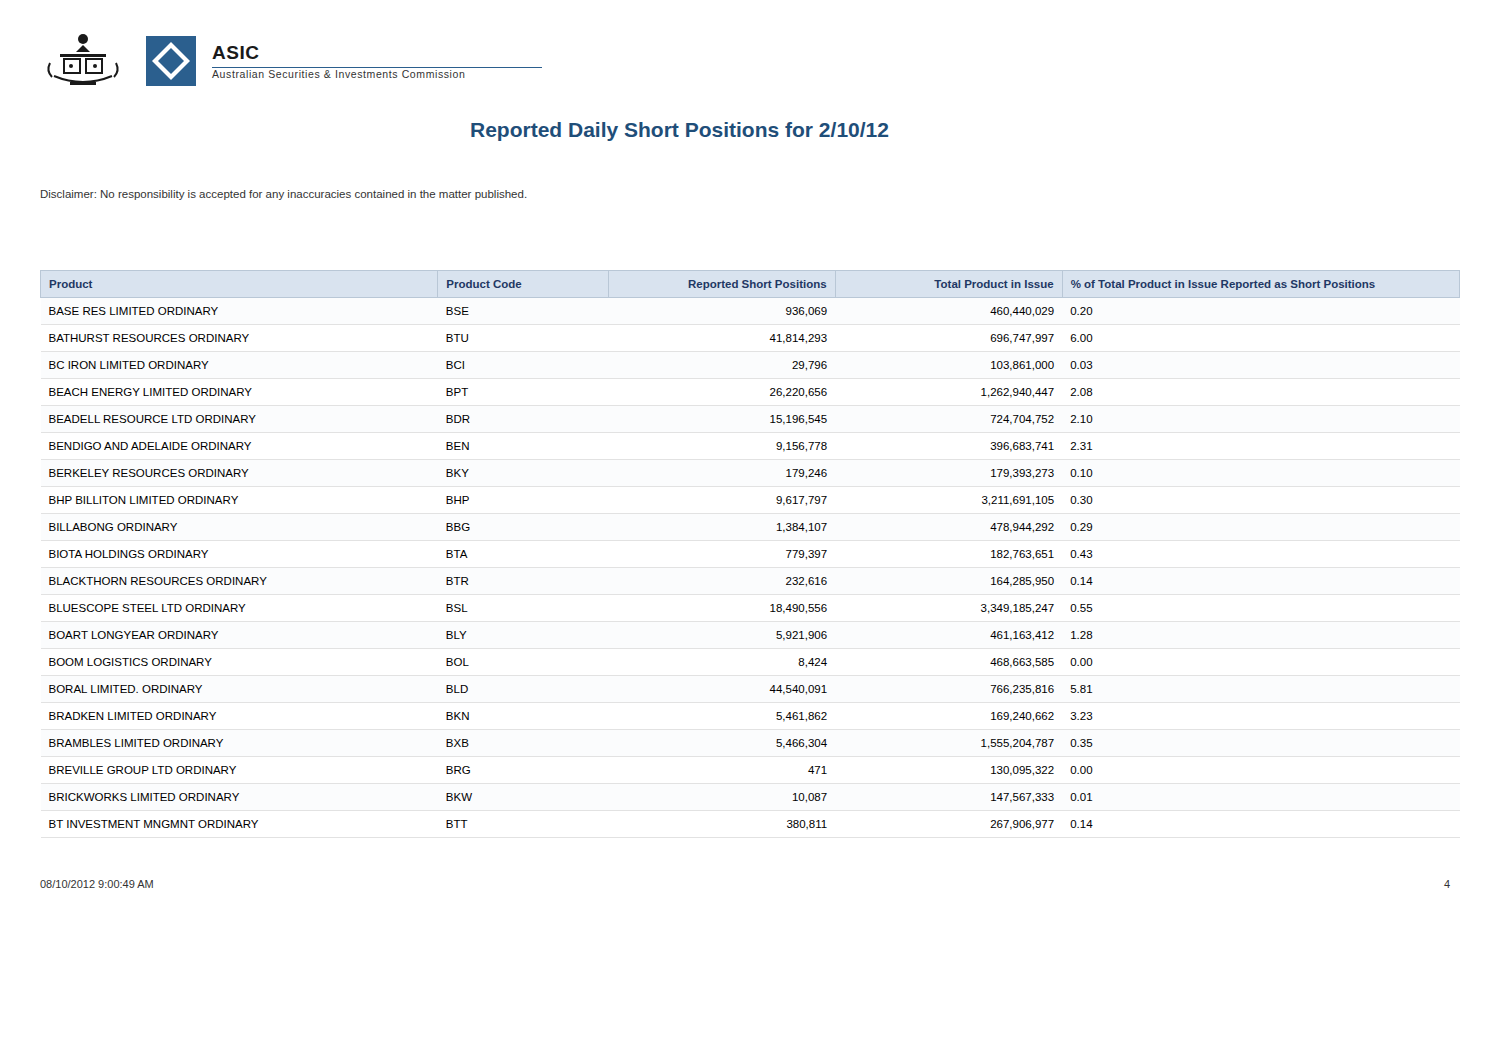ASIC
Australian Securities & Investments Commission
Reported Daily Short Positions for 2/10/12
Disclaimer: No responsibility is accepted for any inaccuracies contained in the matter published.
| Product | Product Code | Reported Short Positions | Total Product in Issue | % of Total Product in Issue Reported as Short Positions |
| --- | --- | --- | --- | --- |
| BASE RES LIMITED ORDINARY | BSE | 936,069 | 460,440,029 | 0.20 |
| BATHURST RESOURCES ORDINARY | BTU | 41,814,293 | 696,747,997 | 6.00 |
| BC IRON LIMITED ORDINARY | BCI | 29,796 | 103,861,000 | 0.03 |
| BEACH ENERGY LIMITED ORDINARY | BPT | 26,220,656 | 1,262,940,447 | 2.08 |
| BEADELL RESOURCE LTD ORDINARY | BDR | 15,196,545 | 724,704,752 | 2.10 |
| BENDIGO AND ADELAIDE ORDINARY | BEN | 9,156,778 | 396,683,741 | 2.31 |
| BERKELEY RESOURCES ORDINARY | BKY | 179,246 | 179,393,273 | 0.10 |
| BHP BILLITON LIMITED ORDINARY | BHP | 9,617,797 | 3,211,691,105 | 0.30 |
| BILLABONG ORDINARY | BBG | 1,384,107 | 478,944,292 | 0.29 |
| BIOTA HOLDINGS ORDINARY | BTA | 779,397 | 182,763,651 | 0.43 |
| BLACKTHORN RESOURCES ORDINARY | BTR | 232,616 | 164,285,950 | 0.14 |
| BLUESCOPE STEEL LTD ORDINARY | BSL | 18,490,556 | 3,349,185,247 | 0.55 |
| BOART LONGYEAR ORDINARY | BLY | 5,921,906 | 461,163,412 | 1.28 |
| BOOM LOGISTICS ORDINARY | BOL | 8,424 | 468,663,585 | 0.00 |
| BORAL LIMITED. ORDINARY | BLD | 44,540,091 | 766,235,816 | 5.81 |
| BRADKEN LIMITED ORDINARY | BKN | 5,461,862 | 169,240,662 | 3.23 |
| BRAMBLES LIMITED ORDINARY | BXB | 5,466,304 | 1,555,204,787 | 0.35 |
| BREVILLE GROUP LTD ORDINARY | BRG | 471 | 130,095,322 | 0.00 |
| BRICKWORKS LIMITED ORDINARY | BKW | 10,087 | 147,567,333 | 0.01 |
| BT INVESTMENT MNGMNT ORDINARY | BTT | 380,811 | 267,906,977 | 0.14 |
08/10/2012 9:00:49 AM
4